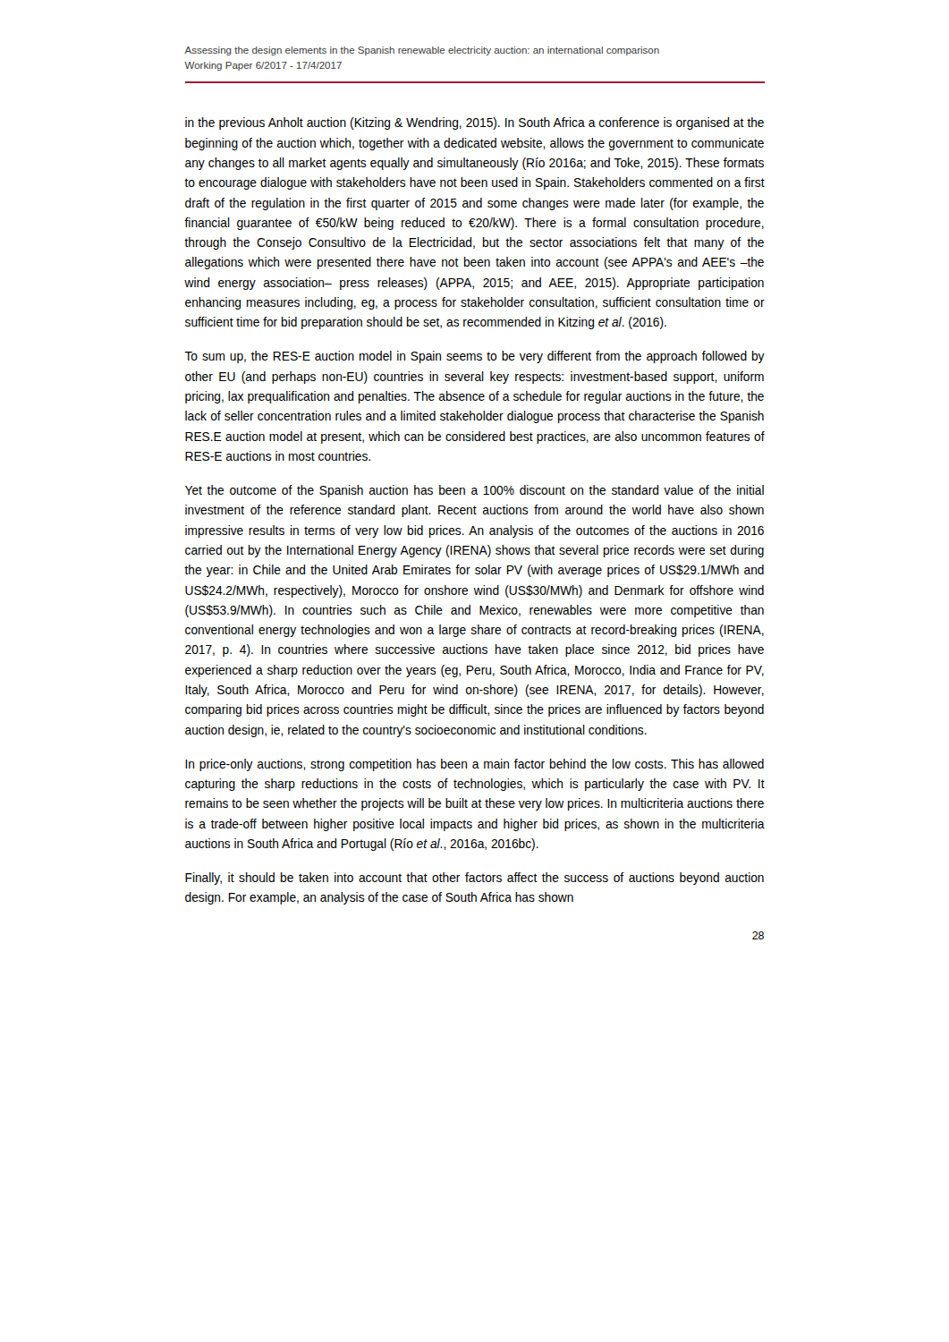Assessing the design elements in the Spanish renewable electricity auction: an international comparison Working Paper 6/2017 - 17/4/2017
in the previous Anholt auction (Kitzing & Wendring, 2015). In South Africa a conference is organised at the beginning of the auction which, together with a dedicated website, allows the government to communicate any changes to all market agents equally and simultaneously (Río 2016a; and Toke, 2015). These formats to encourage dialogue with stakeholders have not been used in Spain. Stakeholders commented on a first draft of the regulation in the first quarter of 2015 and some changes were made later (for example, the financial guarantee of €50/kW being reduced to €20/kW). There is a formal consultation procedure, through the Consejo Consultivo de la Electricidad, but the sector associations felt that many of the allegations which were presented there have not been taken into account (see APPA's and AEE's –the wind energy association– press releases) (APPA, 2015; and AEE, 2015). Appropriate participation enhancing measures including, eg, a process for stakeholder consultation, sufficient consultation time or sufficient time for bid preparation should be set, as recommended in Kitzing et al. (2016).
To sum up, the RES-E auction model in Spain seems to be very different from the approach followed by other EU (and perhaps non-EU) countries in several key respects: investment-based support, uniform pricing, lax prequalification and penalties. The absence of a schedule for regular auctions in the future, the lack of seller concentration rules and a limited stakeholder dialogue process that characterise the Spanish RES.E auction model at present, which can be considered best practices, are also uncommon features of RES-E auctions in most countries.
Yet the outcome of the Spanish auction has been a 100% discount on the standard value of the initial investment of the reference standard plant. Recent auctions from around the world have also shown impressive results in terms of very low bid prices. An analysis of the outcomes of the auctions in 2016 carried out by the International Energy Agency (IRENA) shows that several price records were set during the year: in Chile and the United Arab Emirates for solar PV (with average prices of US$29.1/MWh and US$24.2/MWh, respectively), Morocco for onshore wind (US$30/MWh) and Denmark for offshore wind (US$53.9/MWh). In countries such as Chile and Mexico, renewables were more competitive than conventional energy technologies and won a large share of contracts at record-breaking prices (IRENA, 2017, p. 4). In countries where successive auctions have taken place since 2012, bid prices have experienced a sharp reduction over the years (eg, Peru, South Africa, Morocco, India and France for PV, Italy, South Africa, Morocco and Peru for wind on-shore) (see IRENA, 2017, for details). However, comparing bid prices across countries might be difficult, since the prices are influenced by factors beyond auction design, ie, related to the country's socioeconomic and institutional conditions.
In price-only auctions, strong competition has been a main factor behind the low costs. This has allowed capturing the sharp reductions in the costs of technologies, which is particularly the case with PV. It remains to be seen whether the projects will be built at these very low prices. In multicriteria auctions there is a trade-off between higher positive local impacts and higher bid prices, as shown in the multicriteria auctions in South Africa and Portugal (Río et al., 2016a, 2016bc).
Finally, it should be taken into account that other factors affect the success of auctions beyond auction design. For example, an analysis of the case of South Africa has shown
28